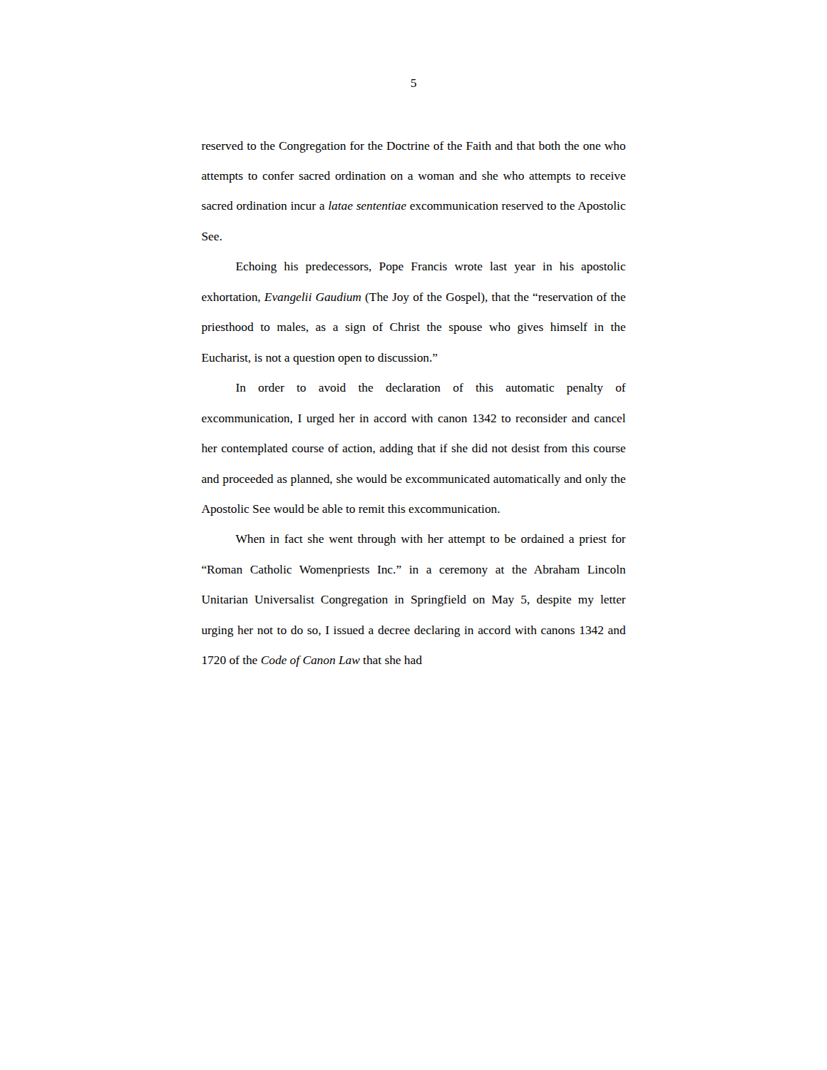5
reserved to the Congregation for the Doctrine of the Faith and that both the one who attempts to confer sacred ordination on a woman and she who attempts to receive sacred ordination incur a latae sententiae excommunication reserved to the Apostolic See.
Echoing his predecessors, Pope Francis wrote last year in his apostolic exhortation, Evangelii Gaudium (The Joy of the Gospel), that the “reservation of the priesthood to males, as a sign of Christ the spouse who gives himself in the Eucharist, is not a question open to discussion.”
In order to avoid the declaration of this automatic penalty of excommunication, I urged her in accord with canon 1342 to reconsider and cancel her contemplated course of action, adding that if she did not desist from this course and proceeded as planned, she would be excommunicated automatically and only the Apostolic See would be able to remit this excommunication.
When in fact she went through with her attempt to be ordained a priest for “Roman Catholic Womenpriests Inc.” in a ceremony at the Abraham Lincoln Unitarian Universalist Congregation in Springfield on May 5, despite my letter urging her not to do so, I issued a decree declaring in accord with canons 1342 and 1720 of the Code of Canon Law that she had